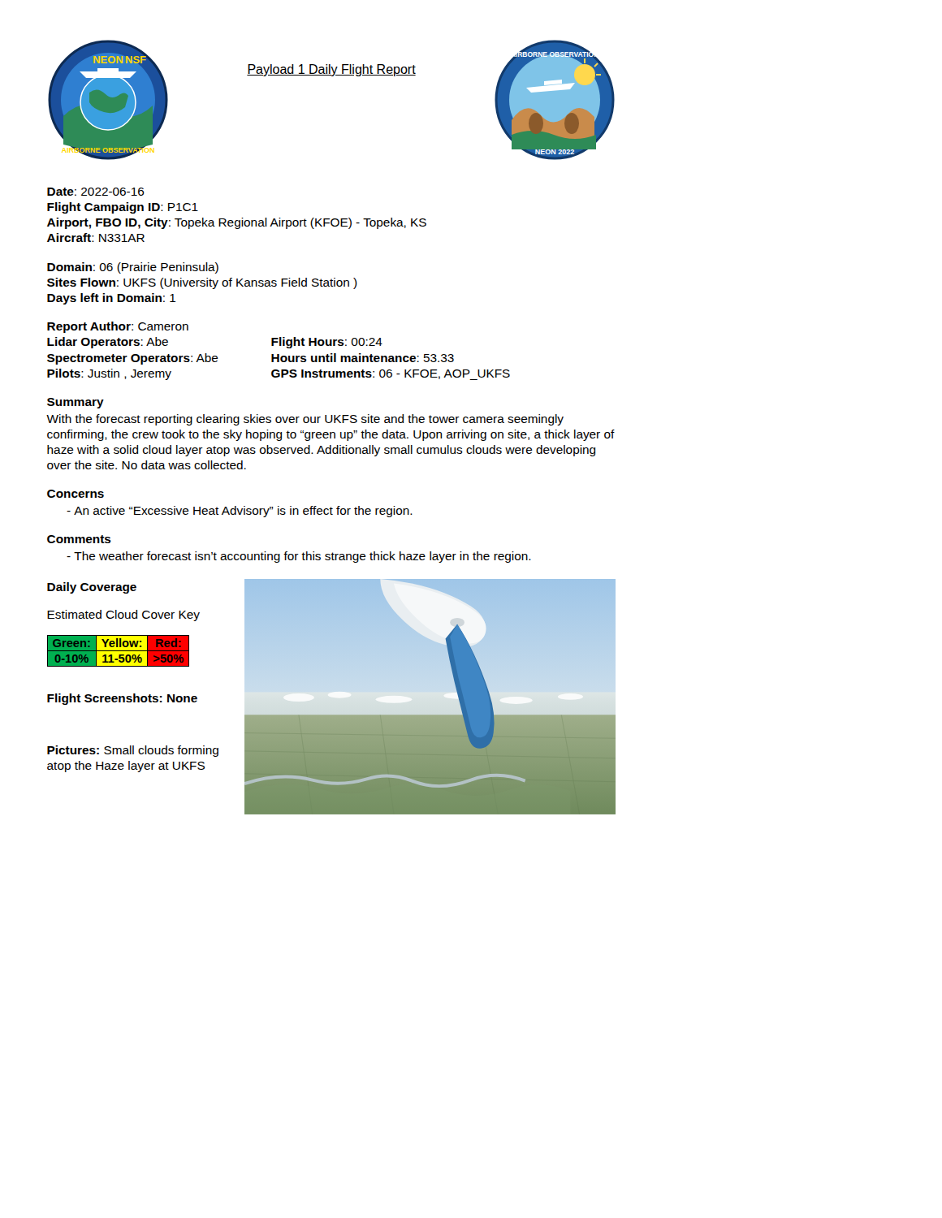NEON NSF AIRBORNE OBSERVATION
Payload 1 Daily Flight Report
AIRBORNE OBSERVATION NEON 2022
Date: 2022-06-16
Flight Campaign ID: P1C1
Airport, FBO ID, City: Topeka Regional Airport (KFOE) - Topeka, KS
Aircraft: N331AR
Domain: 06 (Prairie Peninsula)
Sites Flown: UKFS (University of Kansas Field Station )
Days left in Domain: 1
Report Author: Cameron
Lidar Operators: Abe
Flight Hours: 00:24
Spectrometer Operators: Abe
Hours until maintenance: 53.33
Pilots: Justin , Jeremy
GPS Instruments: 06 - KFOE, AOP_UKFS
Summary
With the forecast reporting clearing skies over our UKFS site and the tower camera seemingly confirming, the crew took to the sky hoping to “green up” the data. Upon arriving on site, a thick layer of haze with a solid cloud layer atop was observed. Additionally small cumulus clouds were developing over the site. No data was collected.
Concerns
An active “Excessive Heat Advisory” is in effect for the region.
Comments
The weather forecast isn’t accounting for this strange thick haze layer in the region.
Daily Coverage
Estimated Cloud Cover Key
| Green: | Yellow: | Red: |
| 0-10% | 11-50% | >50% |
Flight Screenshots: None
Pictures: Small clouds forming atop the Haze layer at UKFS